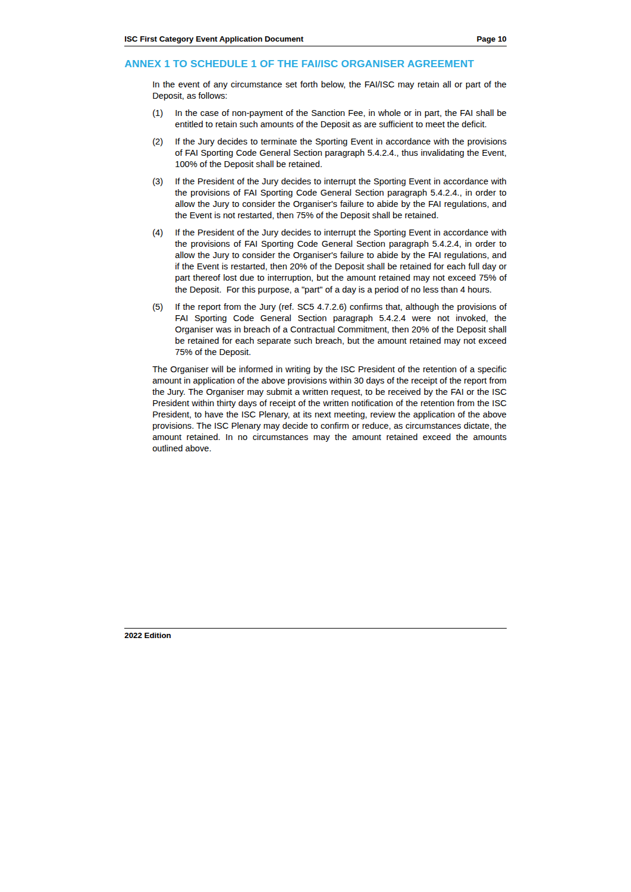ISC First Category Event Application Document Page 10
ANNEX 1 TO SCHEDULE 1 OF THE FAI/ISC ORGANISER AGREEMENT
In the event of any circumstance set forth below, the FAI/ISC may retain all or part of the Deposit, as follows:
In the case of non-payment of the Sanction Fee, in whole or in part, the FAI shall be entitled to retain such amounts of the Deposit as are sufficient to meet the deficit.
If the Jury decides to terminate the Sporting Event in accordance with the provisions of FAI Sporting Code General Section paragraph 5.4.2.4., thus invalidating the Event, 100% of the Deposit shall be retained.
If the President of the Jury decides to interrupt the Sporting Event in accordance with the provisions of FAI Sporting Code General Section paragraph 5.4.2.4., in order to allow the Jury to consider the Organiser's failure to abide by the FAI regulations, and the Event is not restarted, then 75% of the Deposit shall be retained.
If the President of the Jury decides to interrupt the Sporting Event in accordance with the provisions of FAI Sporting Code General Section paragraph 5.4.2.4, in order to allow the Jury to consider the Organiser's failure to abide by the FAI regulations, and if the Event is restarted, then 20% of the Deposit shall be retained for each full day or part thereof lost due to interruption, but the amount retained may not exceed 75% of the Deposit. For this purpose, a "part" of a day is a period of no less than 4 hours.
If the report from the Jury (ref. SC5 4.7.2.6) confirms that, although the provisions of FAI Sporting Code General Section paragraph 5.4.2.4 were not invoked, the Organiser was in breach of a Contractual Commitment, then 20% of the Deposit shall be retained for each separate such breach, but the amount retained may not exceed 75% of the Deposit.
The Organiser will be informed in writing by the ISC President of the retention of a specific amount in application of the above provisions within 30 days of the receipt of the report from the Jury. The Organiser may submit a written request, to be received by the FAI or the ISC President within thirty days of receipt of the written notification of the retention from the ISC President, to have the ISC Plenary, at its next meeting, review the application of the above provisions. The ISC Plenary may decide to confirm or reduce, as circumstances dictate, the amount retained. In no circumstances may the amount retained exceed the amounts outlined above.
2022 Edition